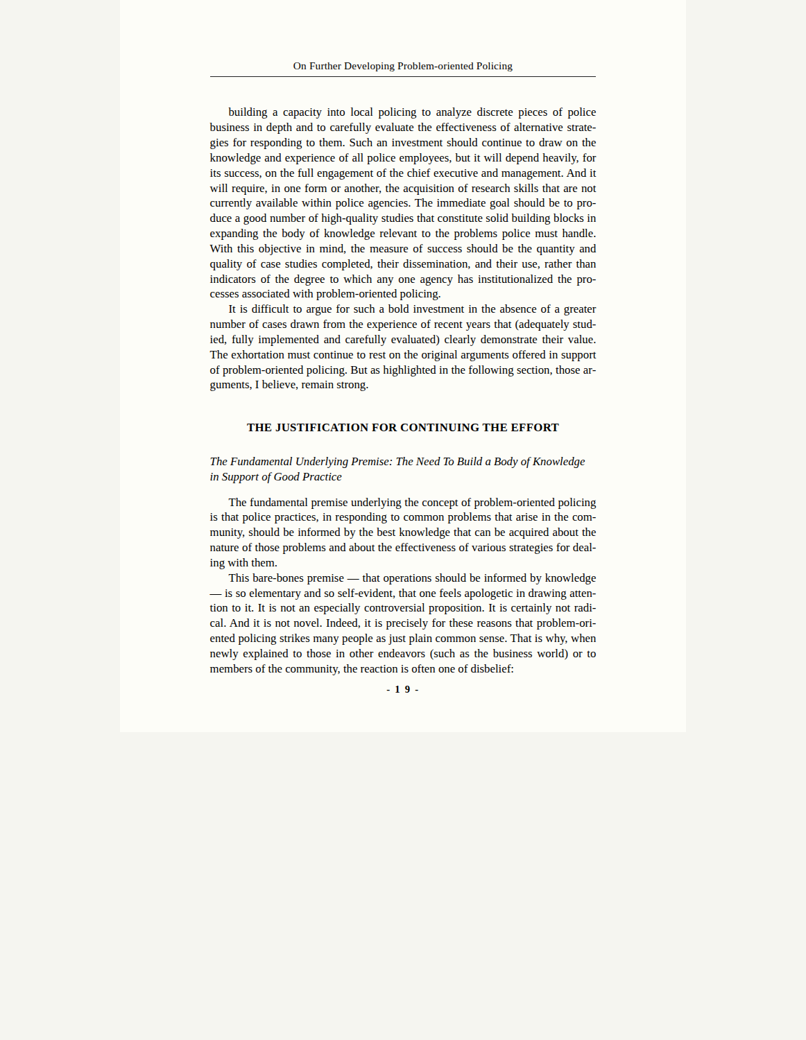On Further Developing Problem-oriented Policing
building a capacity into local policing to analyze discrete pieces of police business in depth and to carefully evaluate the effectiveness of alternative strategies for responding to them. Such an investment should continue to draw on the knowledge and experience of all police employees, but it will depend heavily, for its success, on the full engagement of the chief executive and management. And it will require, in one form or another, the acquisition of research skills that are not currently available within police agencies. The immediate goal should be to produce a good number of high-quality studies that constitute solid building blocks in expanding the body of knowledge relevant to the problems police must handle. With this objective in mind, the measure of success should be the quantity and quality of case studies completed, their dissemination, and their use, rather than indicators of the degree to which any one agency has institutionalized the processes associated with problem-oriented policing.
It is difficult to argue for such a bold investment in the absence of a greater number of cases drawn from the experience of recent years that (adequately studied, fully implemented and carefully evaluated) clearly demonstrate their value. The exhortation must continue to rest on the original arguments offered in support of problem-oriented policing. But as highlighted in the following section, those arguments, I believe, remain strong.
THE JUSTIFICATION FOR CONTINUING THE EFFORT
The Fundamental Underlying Premise: The Need To Build a Body of Knowledge in Support of Good Practice
The fundamental premise underlying the concept of problem-oriented policing is that police practices, in responding to common problems that arise in the community, should be informed by the best knowledge that can be acquired about the nature of those problems and about the effectiveness of various strategies for dealing with them.
This bare-bones premise — that operations should be informed by knowledge — is so elementary and so self-evident, that one feels apologetic in drawing attention to it. It is not an especially controversial proposition. It is certainly not radical. And it is not novel. Indeed, it is precisely for these reasons that problem-oriented policing strikes many people as just plain common sense. That is why, when newly explained to those in other endeavors (such as the business world) or to members of the community, the reaction is often one of disbelief:
- 1 9 -